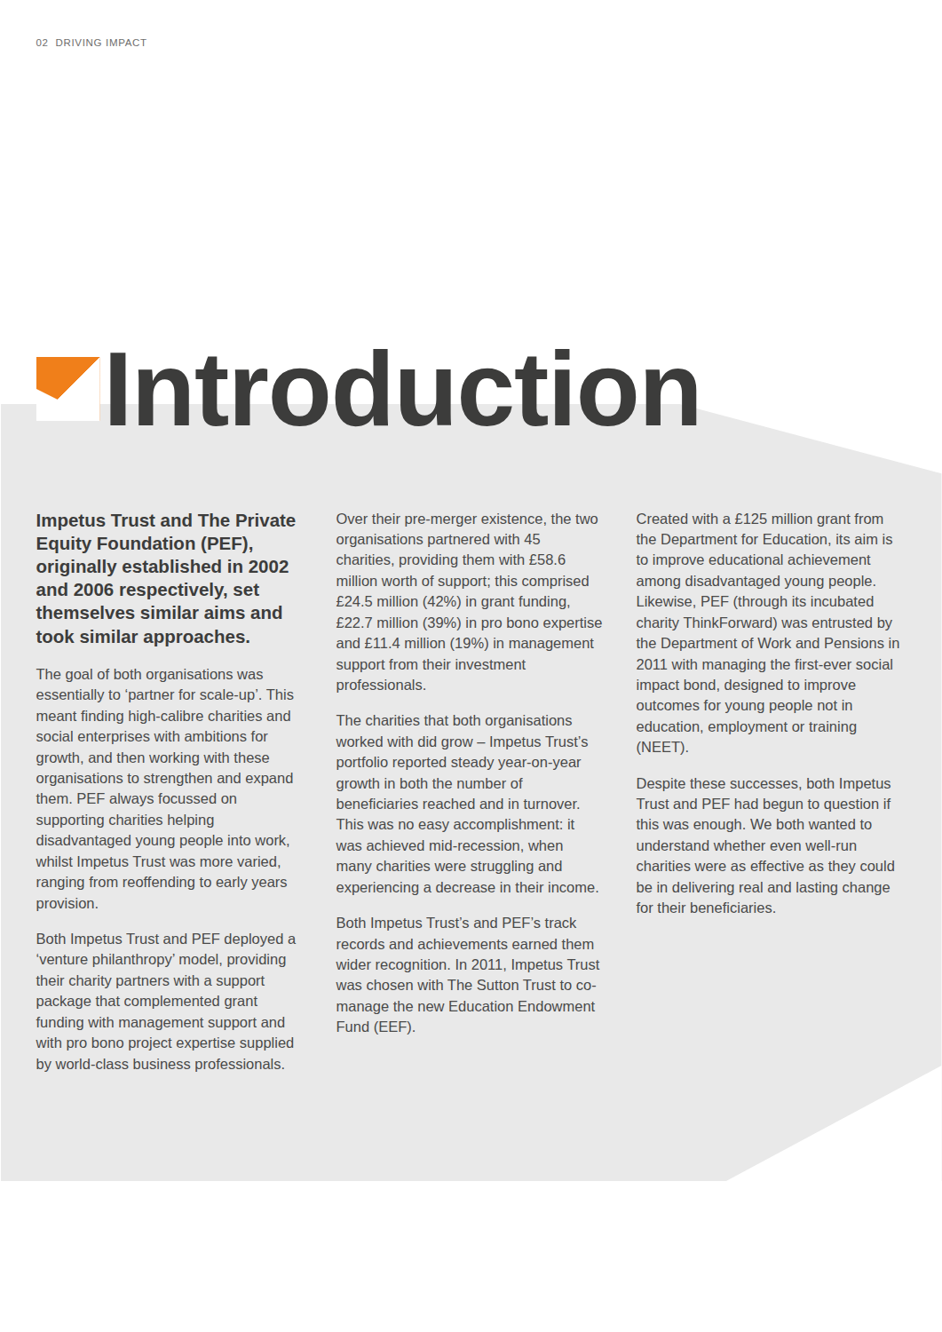02 Driving Impact
Introduction
Impetus Trust and The Private Equity Foundation (PEF), originally established in 2002 and 2006 respectively, set themselves similar aims and took similar approaches.
The goal of both organisations was essentially to ‘partner for scale-up’. This meant finding high-calibre charities and social enterprises with ambitions for growth, and then working with these organisations to strengthen and expand them. PEF always focussed on supporting charities helping disadvantaged young people into work, whilst Impetus Trust was more varied, ranging from reoffending to early years provision.
Both Impetus Trust and PEF deployed a ‘venture philanthropy’ model, providing their charity partners with a support package that complemented grant funding with management support and with pro bono project expertise supplied by world-class business professionals.
Over their pre-merger existence, the two organisations partnered with 45 charities, providing them with £58.6 million worth of support; this comprised £24.5 million (42%) in grant funding, £22.7 million (39%) in pro bono expertise and £11.4 million (19%) in management support from their investment professionals.
The charities that both organisations worked with did grow – Impetus Trust’s portfolio reported steady year-on-year growth in both the number of beneficiaries reached and in turnover. This was no easy accomplishment: it was achieved mid-recession, when many charities were struggling and experiencing a decrease in their income.
Both Impetus Trust’s and PEF’s track records and achievements earned them wider recognition. In 2011, Impetus Trust was chosen with The Sutton Trust to co-manage the new Education Endowment Fund (EEF).
Created with a £125 million grant from the Department for Education, its aim is to improve educational achievement among disadvantaged young people. Likewise, PEF (through its incubated charity ThinkForward) was entrusted by the Department of Work and Pensions in 2011 with managing the first-ever social impact bond, designed to improve outcomes for young people not in education, employment or training (NEET).
Despite these successes, both Impetus Trust and PEF had begun to question if this was enough. We both wanted to understand whether even well-run charities were as effective as they could be in delivering real and lasting change for their beneficiaries.